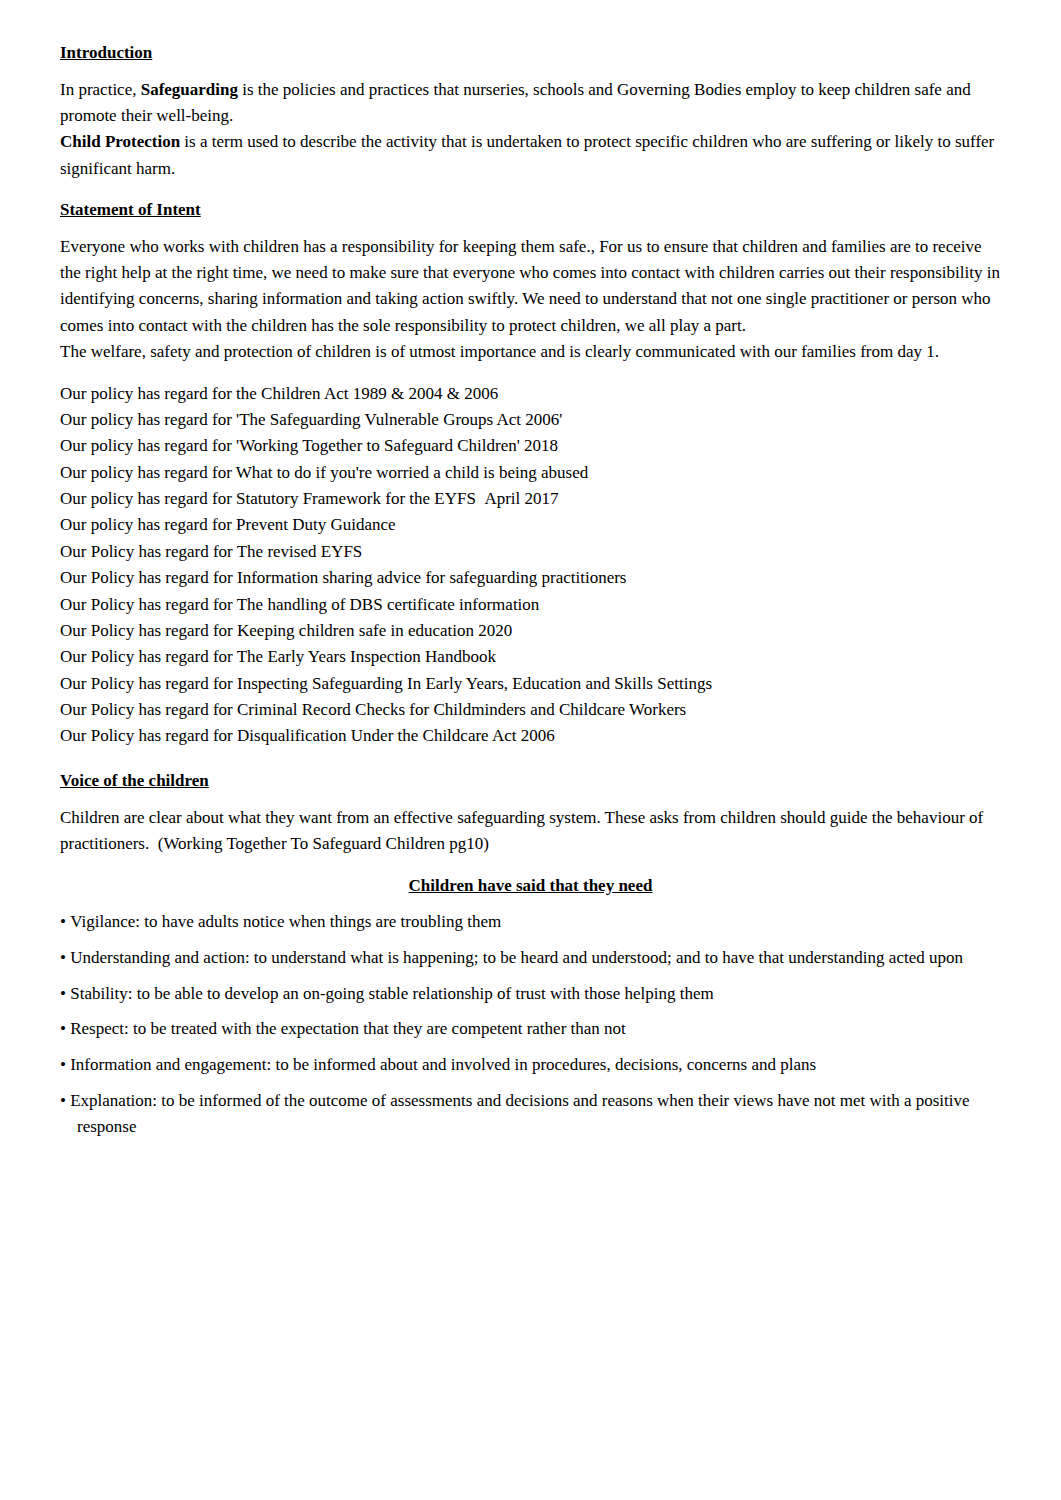Introduction
In practice, Safeguarding is the policies and practices that nurseries, schools and Governing Bodies employ to keep children safe and promote their well-being.
Child Protection is a term used to describe the activity that is undertaken to protect specific children who are suffering or likely to suffer significant harm.
Statement of Intent
Everyone who works with children has a responsibility for keeping them safe., For us to ensure that children and families are to receive the right help at the right time, we need to make sure that everyone who comes into contact with children carries out their responsibility in identifying concerns, sharing information and taking action swiftly. We need to understand that not one single practitioner or person who comes into contact with the children has the sole responsibility to protect children, we all play a part.
The welfare, safety and protection of children is of utmost importance and is clearly communicated with our families from day 1.
Our policy has regard for the Children Act 1989 & 2004 & 2006
Our policy has regard for 'The Safeguarding Vulnerable Groups Act 2006'
Our policy has regard for 'Working Together to Safeguard Children' 2018
Our policy has regard for What to do if you're worried a child is being abused
Our policy has regard for Statutory Framework for the EYFS April 2017
Our policy has regard for Prevent Duty Guidance
Our Policy has regard for The revised EYFS
Our Policy has regard for Information sharing advice for safeguarding practitioners
Our Policy has regard for The handling of DBS certificate information
Our Policy has regard for Keeping children safe in education 2020
Our Policy has regard for The Early Years Inspection Handbook
Our Policy has regard for Inspecting Safeguarding In Early Years, Education and Skills Settings
Our Policy has regard for Criminal Record Checks for Childminders and Childcare Workers
Our Policy has regard for Disqualification Under the Childcare Act 2006
Voice of the children
Children are clear about what they want from an effective safeguarding system. These asks from children should guide the behaviour of practitioners. (Working Together To Safeguard Children pg10)
Children have said that they need
Vigilance: to have adults notice when things are troubling them
Understanding and action: to understand what is happening; to be heard and understood; and to have that understanding acted upon
Stability: to be able to develop an on-going stable relationship of trust with those helping them
Respect: to be treated with the expectation that they are competent rather than not
Information and engagement: to be informed about and involved in procedures, decisions, concerns and plans
Explanation: to be informed of the outcome of assessments and decisions and reasons when their views have not met with a positive response